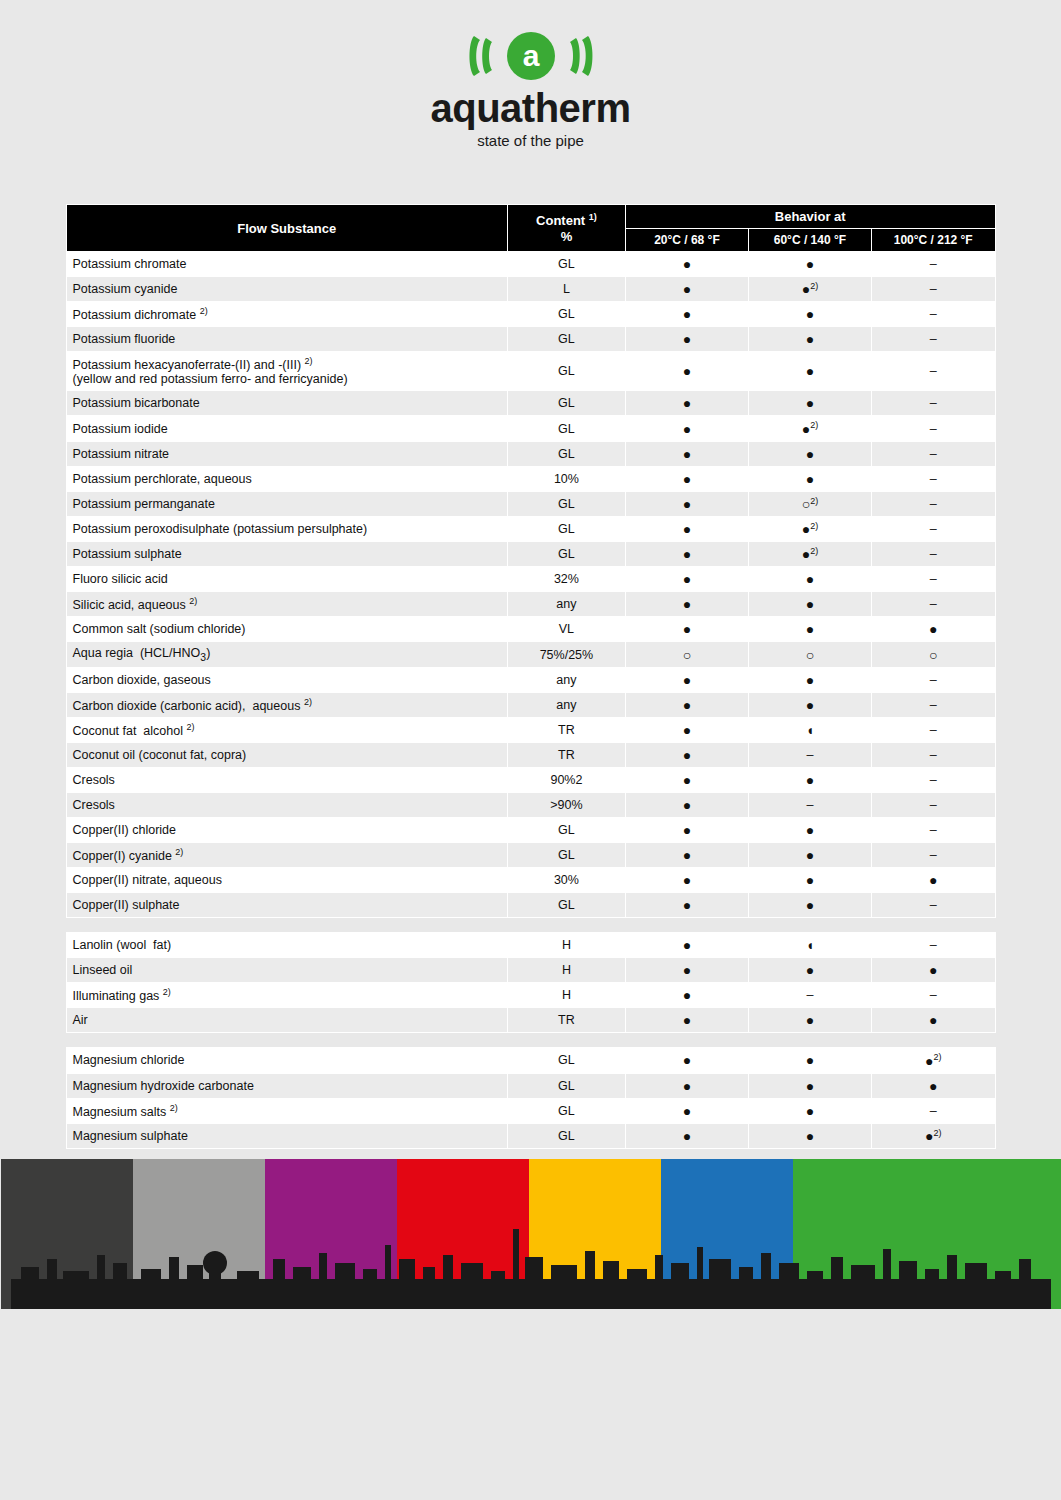a
aquatherm
state of the pipe
| Flow Substance | Content 1) % | Behavior at |
| --- | --- | --- |
| 20°C / 68 °F | 60°C / 140 °F | 100°C / 212 °F |
| Potassium chromate | GL | | | |
| Potassium cyanide | L | | 2) | |
| Potassium dichromate 2) | GL | | | |
| Potassium fluoride | GL | | | |
| Potassium hexacyanoferrate-(II) and -(III) 2) (yellow and red potassium ferro- and ferricyanide) | GL | | | |
| Potassium bicarbonate | GL | | | |
| Potassium iodide | GL | | 2) | |
| Potassium nitrate | GL | | | |
| Potassium perchlorate, aqueous | 10% | | | |
| Potassium permanganate | GL | | 2) | |
| Potassium peroxodisulphate (potassium persulphate) | GL | | 2) | |
| Potassium sulphate | GL | | 2) | |
| Fluoro silicic acid | 32% | | | |
| Silicic acid, aqueous 2) | any | | | |
| Common salt (sodium chloride) | VL | | | |
| Aqua regia (HCL/HNO 3 ) | 75%/25% | | | |
| Carbon dioxide, gaseous | any | | | |
| Carbon dioxide (carbonic acid), aqueous 2) | any | | | |
| Coconut fat alcohol 2) | TR | | | |
| Coconut oil (coconut fat, copra) | TR | | | |
| Cresols | 90%2 | | | |
| Cresols | >90% | | | |
| Copper(II) chloride | GL | | | |
| Copper(I) cyanide 2) | GL | | | |
| Copper(II) nitrate, aqueous | 30% | | | |
| Copper(II) sulphate | GL | | | |
| Lanolin (wool fat) | H | | | |
| Linseed oil | H | | | |
| Illuminating gas 2) | H | | | |
| Air | TR | | | |
| Magnesium chloride | GL | | | 2) |
| Magnesium hydroxide carbonate | GL | | | |
| Magnesium salts 2) | GL | | | |
| Magnesium sulphate | GL | | | 2) |